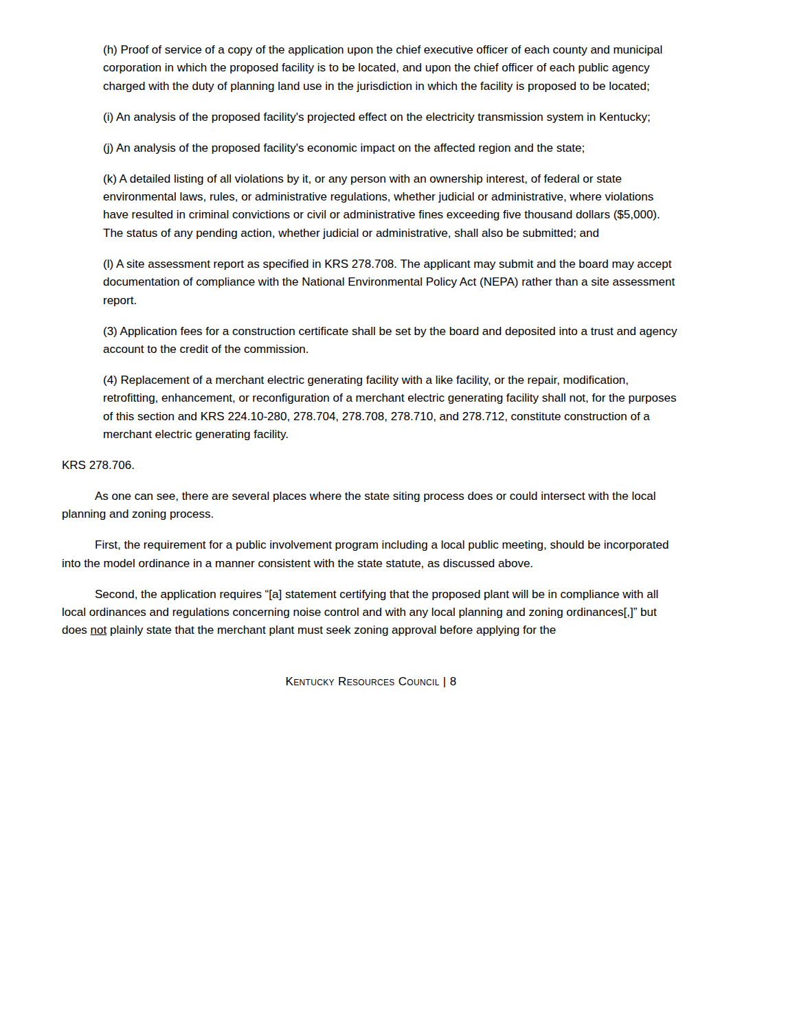(h) Proof of service of a copy of the application upon the chief executive officer of each county and municipal corporation in which the proposed facility is to be located, and upon the chief officer of each public agency charged with the duty of planning land use in the jurisdiction in which the facility is proposed to be located;
(i) An analysis of the proposed facility's projected effect on the electricity transmission system in Kentucky;
(j) An analysis of the proposed facility's economic impact on the affected region and the state;
(k) A detailed listing of all violations by it, or any person with an ownership interest, of federal or state environmental laws, rules, or administrative regulations, whether judicial or administrative, where violations have resulted in criminal convictions or civil or administrative fines exceeding five thousand dollars ($5,000). The status of any pending action, whether judicial or administrative, shall also be submitted; and
(l) A site assessment report as specified in KRS 278.708. The applicant may submit and the board may accept documentation of compliance with the National Environmental Policy Act (NEPA) rather than a site assessment report.
(3) Application fees for a construction certificate shall be set by the board and deposited into a trust and agency account to the credit of the commission.
(4) Replacement of a merchant electric generating facility with a like facility, or the repair, modification, retrofitting, enhancement, or reconfiguration of a merchant electric generating facility shall not, for the purposes of this section and KRS 224.10-280, 278.704, 278.708, 278.710, and 278.712, constitute construction of a merchant electric generating facility.
KRS 278.706.
As one can see, there are several places where the state siting process does or could intersect with the local planning and zoning process.
First, the requirement for a public involvement program including a local public meeting, should be incorporated into the model ordinance in a manner consistent with the state statute, as discussed above.
Second, the application requires “[a] statement certifying that the proposed plant will be in compliance with all local ordinances and regulations concerning noise control and with any local planning and zoning ordinances[,]” but does not plainly state that the merchant plant must seek zoning approval before applying for the
Kentucky Resources Council | 8